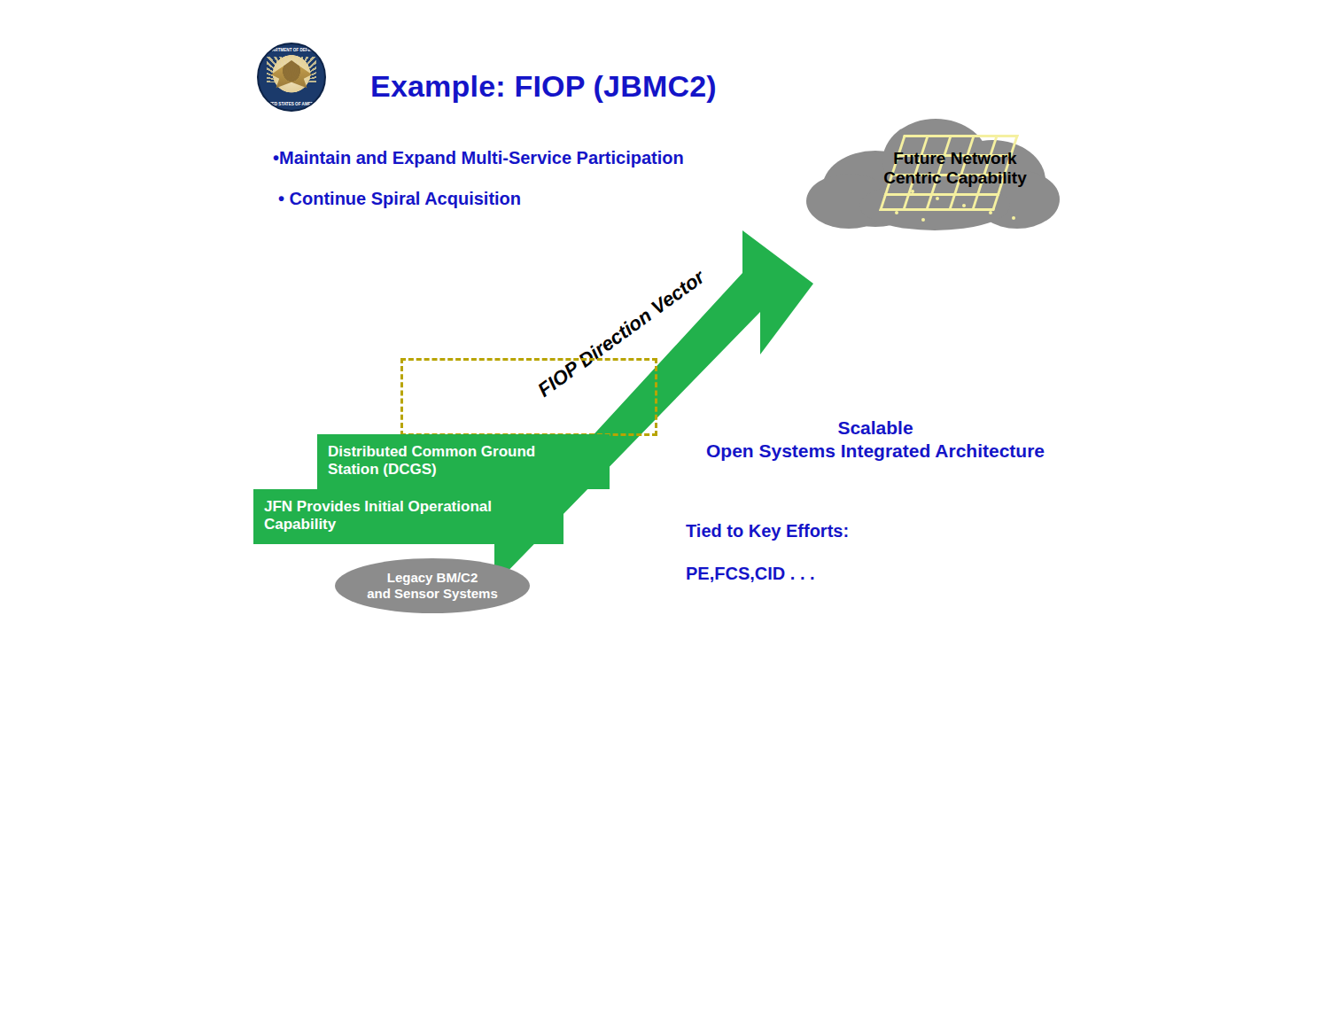DEPARTMENT OF DEFENSE
UNITED STATES OF AMERICA
Example: FIOP (JBMC2)
•Maintain and Expand Multi-Service Participation
• Continue Spiral Acquisition
Future Network
Centric Capability
FIOP Direction Vector
Distributed Common Ground
Station (DCGS)
JFN Provides Initial Operational
Capability
Legacy BM/C2
and Sensor Systems
Scalable
Open Systems Integrated Architecture
Tied to Key Efforts:
PE,FCS,CID . . .